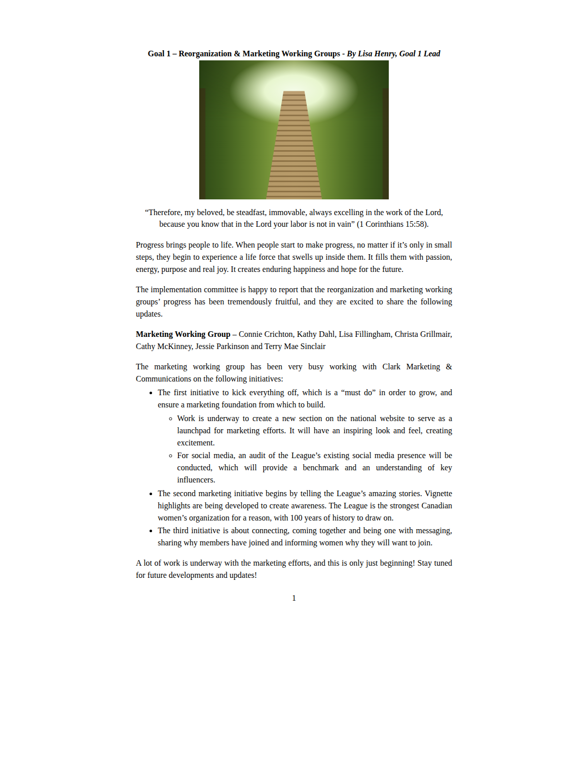Goal 1 – Reorganization & Marketing Working Groups - By Lisa Henry, Goal 1 Lead
“Therefore, my beloved, be steadfast, immovable, always excelling in the work of the Lord, because you know that in the Lord your labor is not in vain” (1 Corinthians 15:58).
Progress brings people to life. When people start to make progress, no matter if it’s only in small steps, they begin to experience a life force that swells up inside them. It fills them with passion, energy, purpose and real joy. It creates enduring happiness and hope for the future.
The implementation committee is happy to report that the reorganization and marketing working groups’ progress has been tremendously fruitful, and they are excited to share the following updates.
Marketing Working Group – Connie Crichton, Kathy Dahl, Lisa Fillingham, Christa Grillmair, Cathy McKinney, Jessie Parkinson and Terry Mae Sinclair
The marketing working group has been very busy working with Clark Marketing & Communications on the following initiatives:
The first initiative to kick everything off, which is a “must do” in order to grow, and ensure a marketing foundation from which to build.
Work is underway to create a new section on the national website to serve as a launchpad for marketing efforts. It will have an inspiring look and feel, creating excitement.
For social media, an audit of the League’s existing social media presence will be conducted, which will provide a benchmark and an understanding of key influencers.
The second marketing initiative begins by telling the League’s amazing stories. Vignette highlights are being developed to create awareness. The League is the strongest Canadian women’s organization for a reason, with 100 years of history to draw on.
The third initiative is about connecting, coming together and being one with messaging, sharing why members have joined and informing women why they will want to join.
A lot of work is underway with the marketing efforts, and this is only just beginning! Stay tuned for future developments and updates!
1